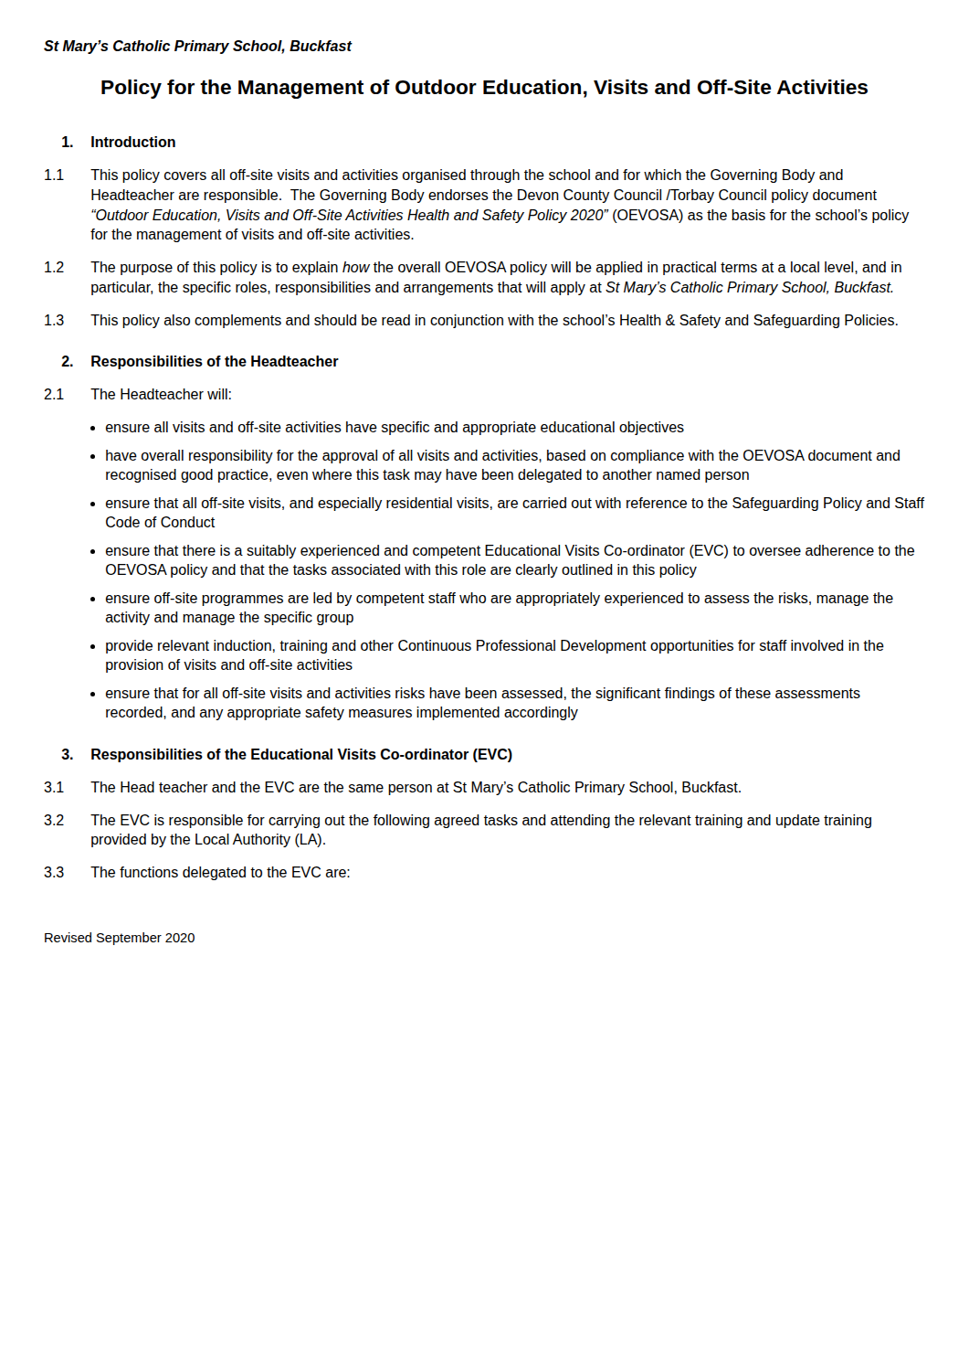St Mary’s Catholic Primary School, Buckfast
Policy for the Management of Outdoor Education, Visits and Off-Site Activities
1. Introduction
1.1 This policy covers all off-site visits and activities organised through the school and for which the Governing Body and Headteacher are responsible. The Governing Body endorses the Devon County Council /Torbay Council policy document “Outdoor Education, Visits and Off-Site Activities Health and Safety Policy 2020” (OEVOSA) as the basis for the school’s policy for the management of visits and off-site activities.
1.2 The purpose of this policy is to explain how the overall OEVOSA policy will be applied in practical terms at a local level, and in particular, the specific roles, responsibilities and arrangements that will apply at St Mary’s Catholic Primary School, Buckfast.
1.3 This policy also complements and should be read in conjunction with the school’s Health & Safety and Safeguarding Policies.
2. Responsibilities of the Headteacher
2.1 The Headteacher will:
ensure all visits and off-site activities have specific and appropriate educational objectives
have overall responsibility for the approval of all visits and activities, based on compliance with the OEVOSA document and recognised good practice, even where this task may have been delegated to another named person
ensure that all off-site visits, and especially residential visits, are carried out with reference to the Safeguarding Policy and Staff Code of Conduct
ensure that there is a suitably experienced and competent Educational Visits Co-ordinator (EVC) to oversee adherence to the OEVOSA policy and that the tasks associated with this role are clearly outlined in this policy
ensure off-site programmes are led by competent staff who are appropriately experienced to assess the risks, manage the activity and manage the specific group
provide relevant induction, training and other Continuous Professional Development opportunities for staff involved in the provision of visits and off-site activities
ensure that for all off-site visits and activities risks have been assessed, the significant findings of these assessments recorded, and any appropriate safety measures implemented accordingly
3. Responsibilities of the Educational Visits Co-ordinator (EVC)
3.1 The Head teacher and the EVC are the same person at St Mary’s Catholic Primary School, Buckfast.
3.2 The EVC is responsible for carrying out the following agreed tasks and attending the relevant training and update training provided by the Local Authority (LA).
3.3 The functions delegated to the EVC are:
Revised September 2020